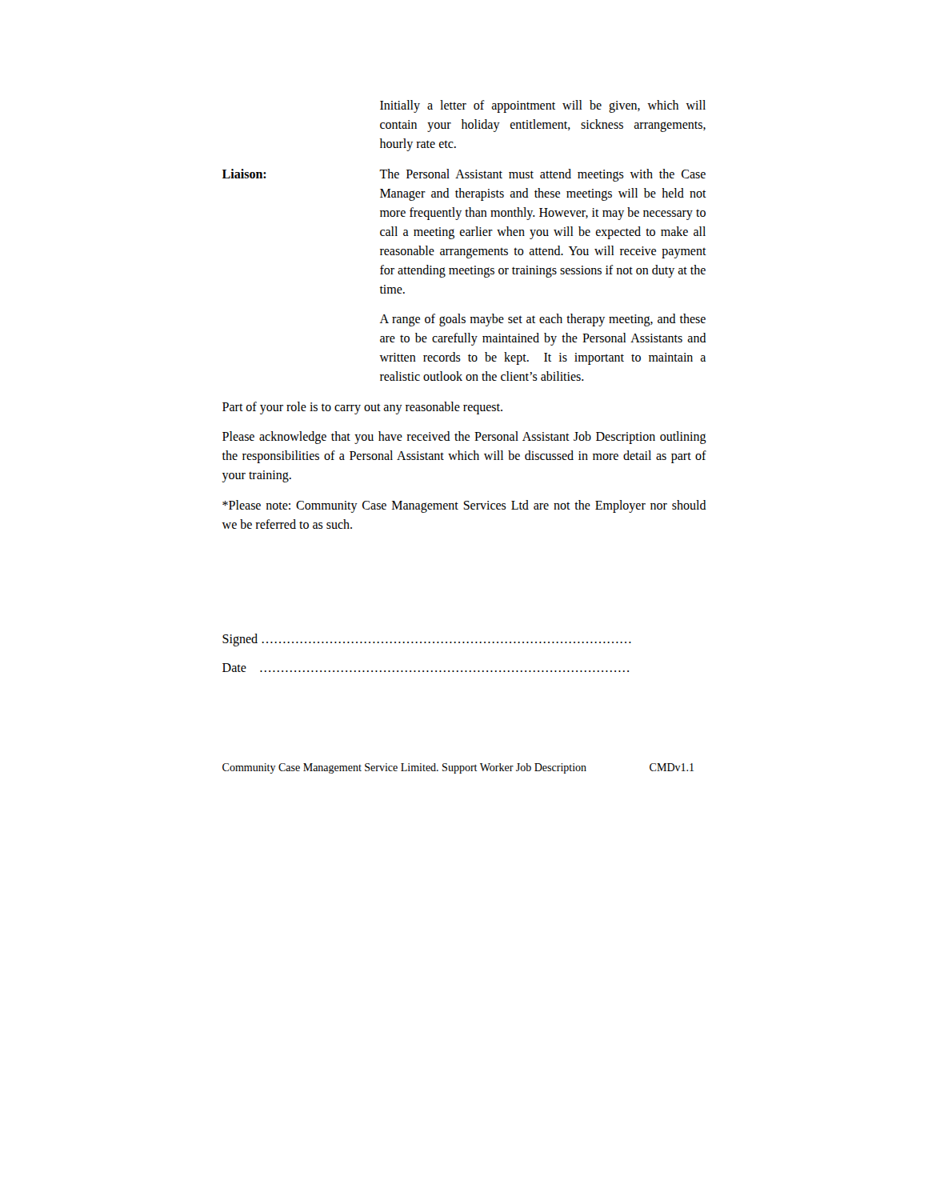Initially a letter of appointment will be given, which will contain your holiday entitlement, sickness arrangements, hourly rate etc.
Liaison:
The Personal Assistant must attend meetings with the Case Manager and therapists and these meetings will be held not more frequently than monthly. However, it may be necessary to call a meeting earlier when you will be expected to make all reasonable arrangements to attend. You will receive payment for attending meetings or trainings sessions if not on duty at the time.
A range of goals maybe set at each therapy meeting, and these are to be carefully maintained by the Personal Assistants and written records to be kept. It is important to maintain a realistic outlook on the client’s abilities.
Part of your role is to carry out any reasonable request.
Please acknowledge that you have received the Personal Assistant Job Description outlining the responsibilities of a Personal Assistant which will be discussed in more detail as part of your training.
*Please note: Community Case Management Services Ltd are not the Employer nor should we be referred to as such.
Signed ……………………………………………………………………………
Date ……………………………………………………………………………
Community Case Management Service Limited. Support Worker Job Description
CMDv1.1